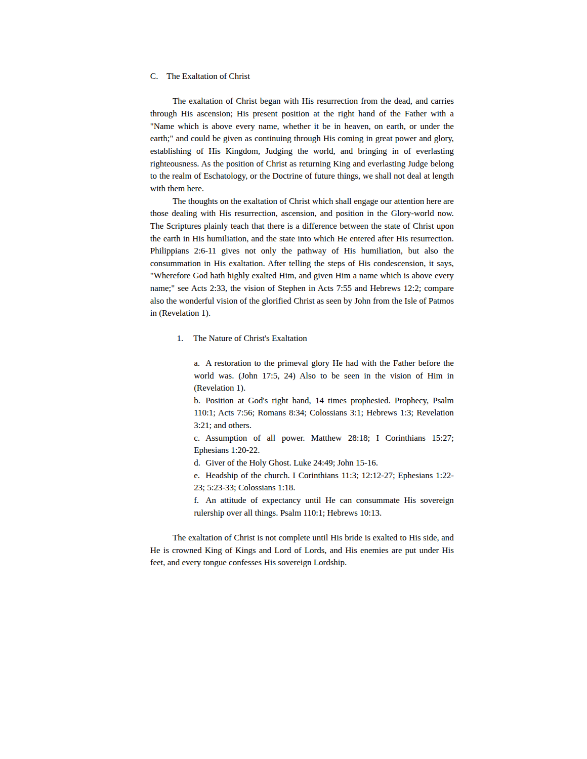C. The Exaltation of Christ
The exaltation of Christ began with His resurrection from the dead, and carries through His ascension; His present position at the right hand of the Father with a "Name which is above every name, whether it be in heaven, on earth, or under the earth;" and could be given as continuing through His coming in great power and glory, establishing of His Kingdom, Judging the world, and bringing in of everlasting righteousness. As the position of Christ as returning King and everlasting Judge belong to the realm of Eschatology, or the Doctrine of future things, we shall not deal at length with them here.
The thoughts on the exaltation of Christ which shall engage our attention here are those dealing with His resurrection, ascension, and position in the Glory-world now. The Scriptures plainly teach that there is a difference between the state of Christ upon the earth in His humiliation, and the state into which He entered after His resurrection. Philippians 2:6-11 gives not only the pathway of His humiliation, but also the consummation in His exaltation. After telling the steps of His condescension, it says, "Wherefore God hath highly exalted Him, and given Him a name which is above every name;" see Acts 2:33, the vision of Stephen in Acts 7:55 and Hebrews 12:2; compare also the wonderful vision of the glorified Christ as seen by John from the Isle of Patmos in (Revelation 1).
1. The Nature of Christ's Exaltation
a. A restoration to the primeval glory He had with the Father before the world was. (John 17:5, 24) Also to be seen in the vision of Him in (Revelation 1).
b. Position at God's right hand, 14 times prophesied. Prophecy, Psalm 110:1; Acts 7:56; Romans 8:34; Colossians 3:1; Hebrews 1:3; Revelation 3:21; and others.
c. Assumption of all power. Matthew 28:18; I Corinthians 15:27; Ephesians 1:20-22.
d. Giver of the Holy Ghost. Luke 24:49; John 15-16.
e. Headship of the church. I Corinthians 11:3; 12:12-27; Ephesians 1:22-23; 5:23-33; Colossians 1:18.
f. An attitude of expectancy until He can consummate His sovereign rulership over all things. Psalm 110:1; Hebrews 10:13.
The exaltation of Christ is not complete until His bride is exalted to His side, and He is crowned King of Kings and Lord of Lords, and His enemies are put under His feet, and every tongue confesses His sovereign Lordship.